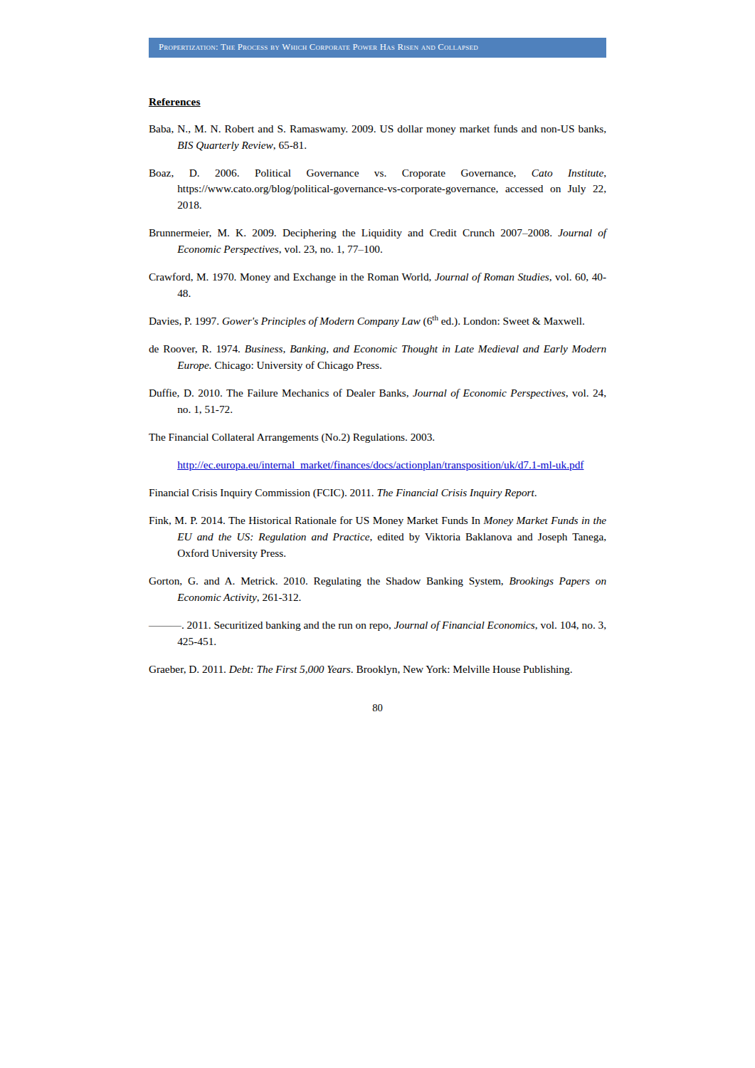Propertization: The Process by Which Corporate Power Has Risen and Collapsed
References
Baba, N., M. N. Robert and S. Ramaswamy. 2009. US dollar money market funds and non-US banks, BIS Quarterly Review, 65-81.
Boaz, D. 2006. Political Governance vs. Croporate Governance, Cato Institute, https://www.cato.org/blog/political-governance-vs-corporate-governance, accessed on July 22, 2018.
Brunnermeier, M. K. 2009. Deciphering the Liquidity and Credit Crunch 2007–2008. Journal of Economic Perspectives, vol. 23, no. 1, 77–100.
Crawford, M. 1970. Money and Exchange in the Roman World, Journal of Roman Studies, vol. 60, 40-48.
Davies, P. 1997. Gower's Principles of Modern Company Law (6th ed.). London: Sweet & Maxwell.
de Roover, R. 1974. Business, Banking, and Economic Thought in Late Medieval and Early Modern Europe. Chicago: University of Chicago Press.
Duffie, D. 2010. The Failure Mechanics of Dealer Banks, Journal of Economic Perspectives, vol. 24, no. 1, 51-72.
The Financial Collateral Arrangements (No.2) Regulations. 2003.
http://ec.europa.eu/internal_market/finances/docs/actionplan/transposition/uk/d7.1-ml-uk.pdf
Financial Crisis Inquiry Commission (FCIC). 2011. The Financial Crisis Inquiry Report.
Fink, M. P. 2014. The Historical Rationale for US Money Market Funds In Money Market Funds in the EU and the US: Regulation and Practice, edited by Viktoria Baklanova and Joseph Tanega, Oxford University Press.
Gorton, G. and A. Metrick. 2010. Regulating the Shadow Banking System, Brookings Papers on Economic Activity, 261-312.
———. 2011. Securitized banking and the run on repo, Journal of Financial Economics, vol. 104, no. 3, 425-451.
Graeber, D. 2011. Debt: The First 5,000 Years. Brooklyn, New York: Melville House Publishing.
80